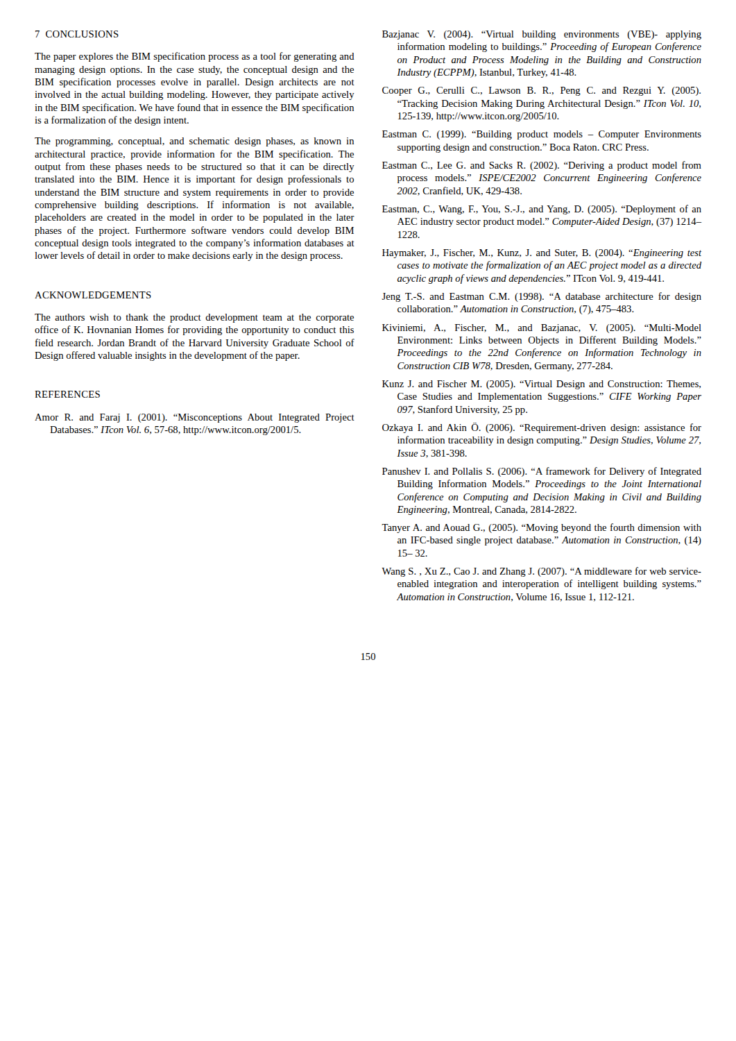7 CONCLUSIONS
The paper explores the BIM specification process as a tool for generating and managing design options. In the case study, the conceptual design and the BIM specification processes evolve in parallel. Design architects are not involved in the actual building modeling. However, they participate actively in the BIM specification. We have found that in essence the BIM specification is a formalization of the design intent.
The programming, conceptual, and schematic design phases, as known in architectural practice, provide information for the BIM specification. The output from these phases needs to be structured so that it can be directly translated into the BIM. Hence it is important for design professionals to understand the BIM structure and system requirements in order to provide comprehensive building descriptions. If information is not available, placeholders are created in the model in order to be populated in the later phases of the project. Furthermore software vendors could develop BIM conceptual design tools integrated to the company’s information databases at lower levels of detail in order to make decisions early in the design process.
ACKNOWLEDGEMENTS
The authors wish to thank the product development team at the corporate office of K. Hovnanian Homes for providing the opportunity to conduct this field research. Jordan Brandt of the Harvard University Graduate School of Design offered valuable insights in the development of the paper.
REFERENCES
Amor R. and Faraj I. (2001). “Misconceptions About Integrated Project Databases.” ITcon Vol. 6, 57-68, http://www.itcon.org/2001/5.
Bazjanac V. (2004). “Virtual building environments (VBE)- applying information modeling to buildings.” Proceeding of European Conference on Product and Process Modeling in the Building and Construction Industry (ECPPM), Istanbul, Turkey, 41-48.
Cooper G., Cerulli C., Lawson B. R., Peng C. and Rezgui Y. (2005). “Tracking Decision Making During Architectural Design.” ITcon Vol. 10, 125-139, http://www.itcon.org/2005/10.
Eastman C. (1999). “Building product models – Computer Environments supporting design and construction.” Boca Raton. CRC Press.
Eastman C., Lee G. and Sacks R. (2002). “Deriving a product model from process models.” ISPE/CE2002 Concurrent Engineering Conference 2002, Cranfield, UK, 429-438.
Eastman, C., Wang, F., You, S.-J., and Yang, D. (2005). “Deployment of an AEC industry sector product model.” Computer-Aided Design, (37) 1214–1228.
Haymaker, J., Fischer, M., Kunz, J. and Suter, B. (2004). “Engineering test cases to motivate the formalization of an AEC project model as a directed acyclic graph of views and dependencies.” ITcon Vol. 9, 419-441.
Jeng T.-S. and Eastman C.M. (1998). “A database architecture for design collaboration.” Automation in Construction, (7), 475–483.
Kiviniemi, A., Fischer, M., and Bazjanac, V. (2005). “Multi-Model Environment: Links between Objects in Different Building Models.” Proceedings to the 22nd Conference on Information Technology in Construction CIB W78, Dresden, Germany, 277-284.
Kunz J. and Fischer M. (2005). “Virtual Design and Construction: Themes, Case Studies and Implementation Suggestions.” CIFE Working Paper 097, Stanford University, 25 pp.
Ozkaya I. and Akin Ö. (2006). “Requirement-driven design: assistance for information traceability in design computing.” Design Studies, Volume 27, Issue 3, 381-398.
Panushev I. and Pollalis S. (2006). “A framework for Delivery of Integrated Building Information Models.” Proceedings to the Joint International Conference on Computing and Decision Making in Civil and Building Engineering, Montreal, Canada, 2814-2822.
Tanyer A. and Aouad G., (2005). “Moving beyond the fourth dimension with an IFC-based single project database.” Automation in Construction, (14) 15– 32.
Wang S. , Xu Z., Cao J. and Zhang J. (2007). “A middleware for web service-enabled integration and interoperation of intelligent building systems.” Automation in Construction, Volume 16, Issue 1, 112-121.
150